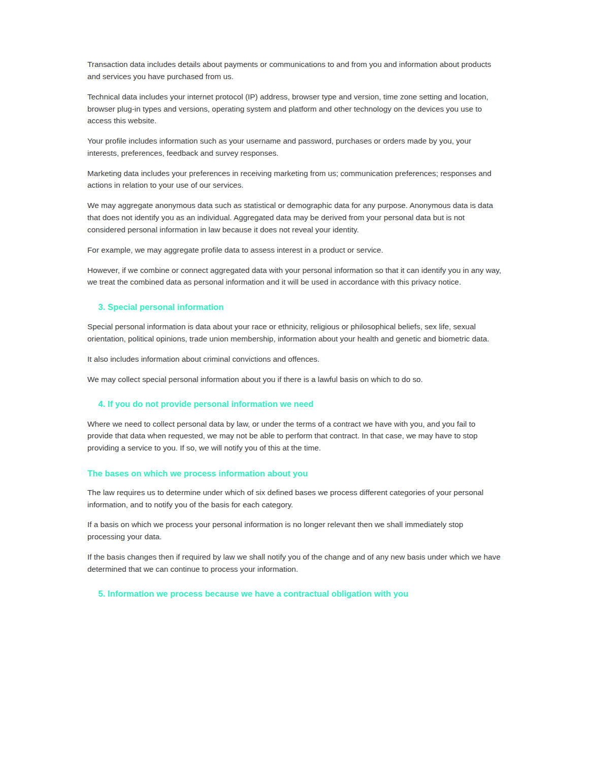Transaction data includes details about payments or communications to and from you and information about products and services you have purchased from us.
Technical data includes your internet protocol (IP) address, browser type and version, time zone setting and location, browser plug-in types and versions, operating system and platform and other technology on the devices you use to access this website.
Your profile includes information such as your username and password, purchases or orders made by you, your interests, preferences, feedback and survey responses.
Marketing data includes your preferences in receiving marketing from us; communication preferences; responses and actions in relation to your use of our services.
We may aggregate anonymous data such as statistical or demographic data for any purpose. Anonymous data is data that does not identify you as an individual. Aggregated data may be derived from your personal data but is not considered personal information in law because it does not reveal your identity.
For example, we may aggregate profile data to assess interest in a product or service.
However, if we combine or connect aggregated data with your personal information so that it can identify you in any way, we treat the combined data as personal information and it will be used in accordance with this privacy notice.
Special personal information
Special personal information is data about your race or ethnicity, religious or philosophical beliefs, sex life, sexual orientation, political opinions, trade union membership, information about your health and genetic and biometric data.
It also includes information about criminal convictions and offences.
We may collect special personal information about you if there is a lawful basis on which to do so.
If you do not provide personal information we need
Where we need to collect personal data by law, or under the terms of a contract we have with you, and you fail to provide that data when requested, we may not be able to perform that contract. In that case, we may have to stop providing a service to you. If so, we will notify you of this at the time.
The bases on which we process information about you
The law requires us to determine under which of six defined bases we process different categories of your personal information, and to notify you of the basis for each category.
If a basis on which we process your personal information is no longer relevant then we shall immediately stop processing your data.
If the basis changes then if required by law we shall notify you of the change and of any new basis under which we have determined that we can continue to process your information.
Information we process because we have a contractual obligation with you